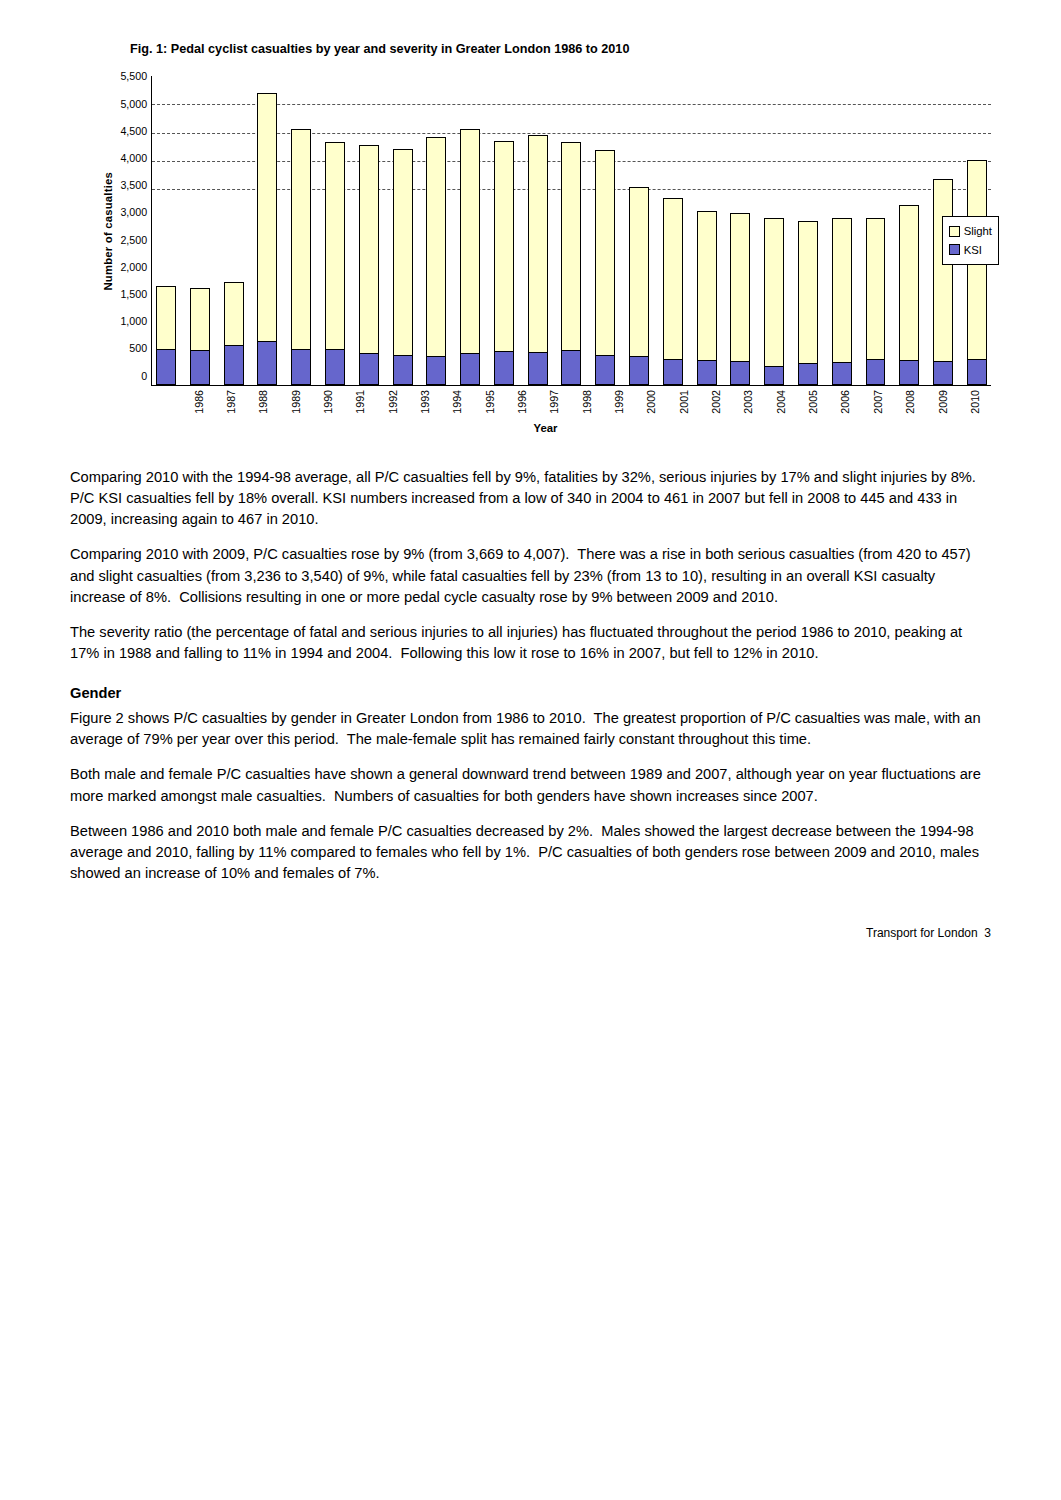Fig. 1: Pedal cyclist casualties by year and severity in Greater London 1986 to 2010
Number of casualties
5,500 5,000 4,500 4,000 3,500 3,000 2,500 2,000 1,500 1,000 500 0
Slight
KSI
19861987198819891990 19911992199319941995 19961997199819992000 20012002200320042005 20062007200820092010
Year
Comparing 2010 with the 1994-98 average, all P/C casualties fell by 9%, fatalities by 32%, serious injuries by 17% and slight injuries by 8%. P/C KSI casualties fell by 18% overall. KSI numbers increased from a low of 340 in 2004 to 461 in 2007 but fell in 2008 to 445 and 433 in 2009, increasing again to 467 in 2010.
Comparing 2010 with 2009, P/C casualties rose by 9% (from 3,669 to 4,007). There was a rise in both serious casualties (from 420 to 457) and slight casualties (from 3,236 to 3,540) of 9%, while fatal casualties fell by 23% (from 13 to 10), resulting in an overall KSI casualty increase of 8%. Collisions resulting in one or more pedal cycle casualty rose by 9% between 2009 and 2010.
The severity ratio (the percentage of fatal and serious injuries to all injuries) has fluctuated throughout the period 1986 to 2010, peaking at 17% in 1988 and falling to 11% in 1994 and 2004. Following this low it rose to 16% in 2007, but fell to 12% in 2010.
Gender
Figure 2 shows P/C casualties by gender in Greater London from 1986 to 2010. The greatest proportion of P/C casualties was male, with an average of 79% per year over this period. The male-female split has remained fairly constant throughout this time.
Both male and female P/C casualties have shown a general downward trend between 1989 and 2007, although year on year fluctuations are more marked amongst male casualties. Numbers of casualties for both genders have shown increases since 2007.
Between 1986 and 2010 both male and female P/C casualties decreased by 2%. Males showed the largest decrease between the 1994-98 average and 2010, falling by 11% compared to females who fell by 1%. P/C casualties of both genders rose between 2009 and 2010, males showed an increase of 10% and females of 7%.
Transport for London 3